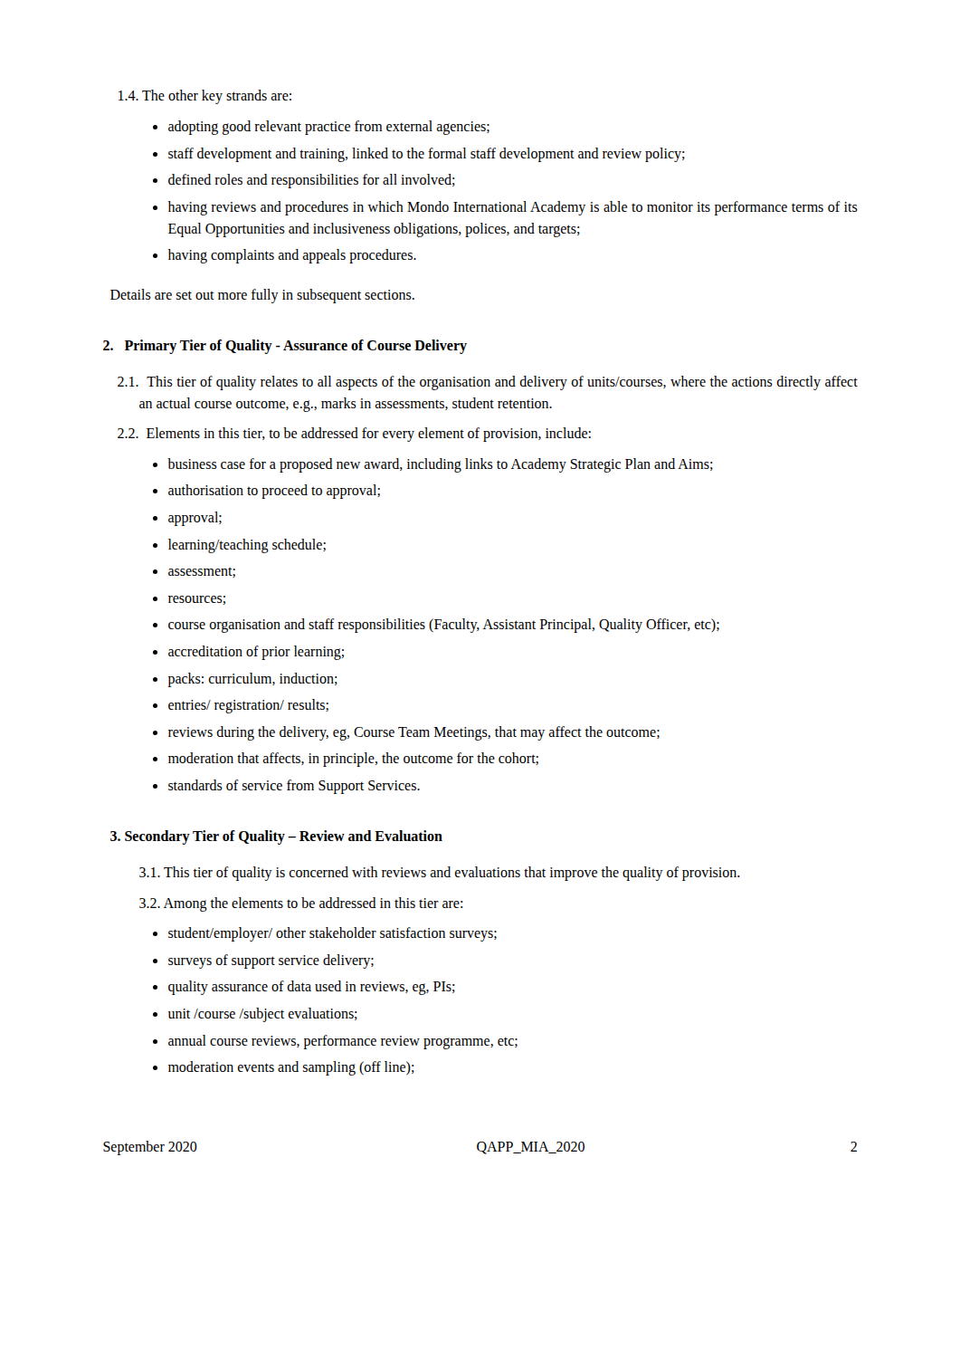1.4. The other key strands are:
adopting good relevant practice from external agencies;
staff development and training, linked to the formal staff development and review policy;
defined roles and responsibilities for all involved;
having reviews and procedures in which Mondo International Academy is able to monitor its performance terms of its Equal Opportunities and inclusiveness obligations, polices, and targets;
having complaints and appeals procedures.
Details are set out more fully in subsequent sections.
2. Primary Tier of Quality - Assurance of Course Delivery
2.1. This tier of quality relates to all aspects of the organisation and delivery of units/courses, where the actions directly affect an actual course outcome, e.g., marks in assessments, student retention.
2.2. Elements in this tier, to be addressed for every element of provision, include:
business case for a proposed new award, including links to Academy Strategic Plan and Aims;
authorisation to proceed to approval;
approval;
learning/teaching schedule;
assessment;
resources;
course organisation and staff responsibilities (Faculty, Assistant Principal, Quality Officer, etc);
accreditation of prior learning;
packs: curriculum, induction;
entries/ registration/ results;
reviews during the delivery, eg, Course Team Meetings, that may affect the outcome;
moderation that affects, in principle, the outcome for the cohort;
standards of service from Support Services.
3. Secondary Tier of Quality – Review and Evaluation
3.1. This tier of quality is concerned with reviews and evaluations that improve the quality of provision.
3.2. Among the elements to be addressed in this tier are:
student/employer/ other stakeholder satisfaction surveys;
surveys of support service delivery;
quality assurance of data used in reviews, eg, PIs;
unit /course /subject evaluations;
annual course reviews, performance review programme, etc;
moderation events and sampling (off line);
September 2020 QAPP_MIA_2020 2